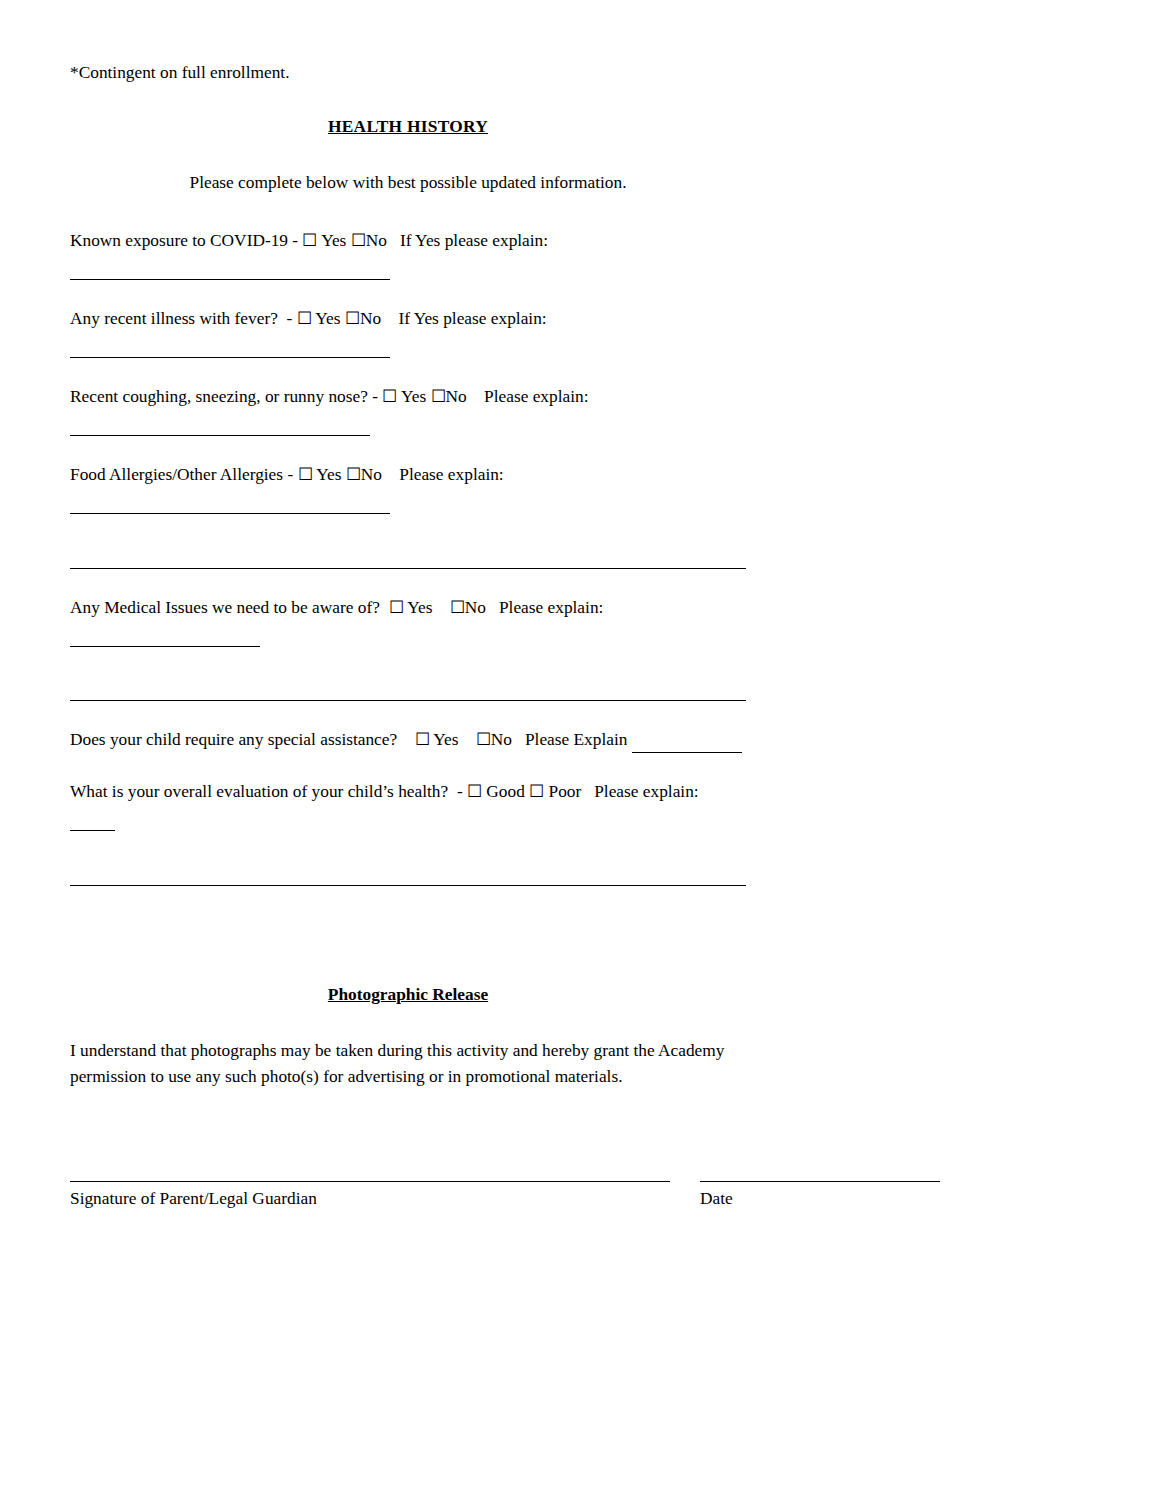*Contingent on full enrollment.
HEALTH HISTORY
Please complete below with best possible updated information.
Known exposure to COVID-19 - ☐ Yes ☐No If Yes please explain:
Any recent illness with fever? - ☐ Yes ☐No If Yes please explain:
Recent coughing, sneezing, or runny nose? - ☐ Yes ☐No Please explain:
Food Allergies/Other Allergies - ☐ Yes ☐No Please explain:
Any Medical Issues we need to be aware of? ☐ Yes ☐No Please explain:
Does your child require any special assistance? ☐ Yes ☐No Please Explain
What is your overall evaluation of your child’s health? - ☐ Good ☐ Poor Please explain:
Photographic Release
I understand that photographs may be taken during this activity and hereby grant the Academy permission to use any such photo(s) for advertising or in promotional materials.
Signature of Parent/Legal Guardian
Date